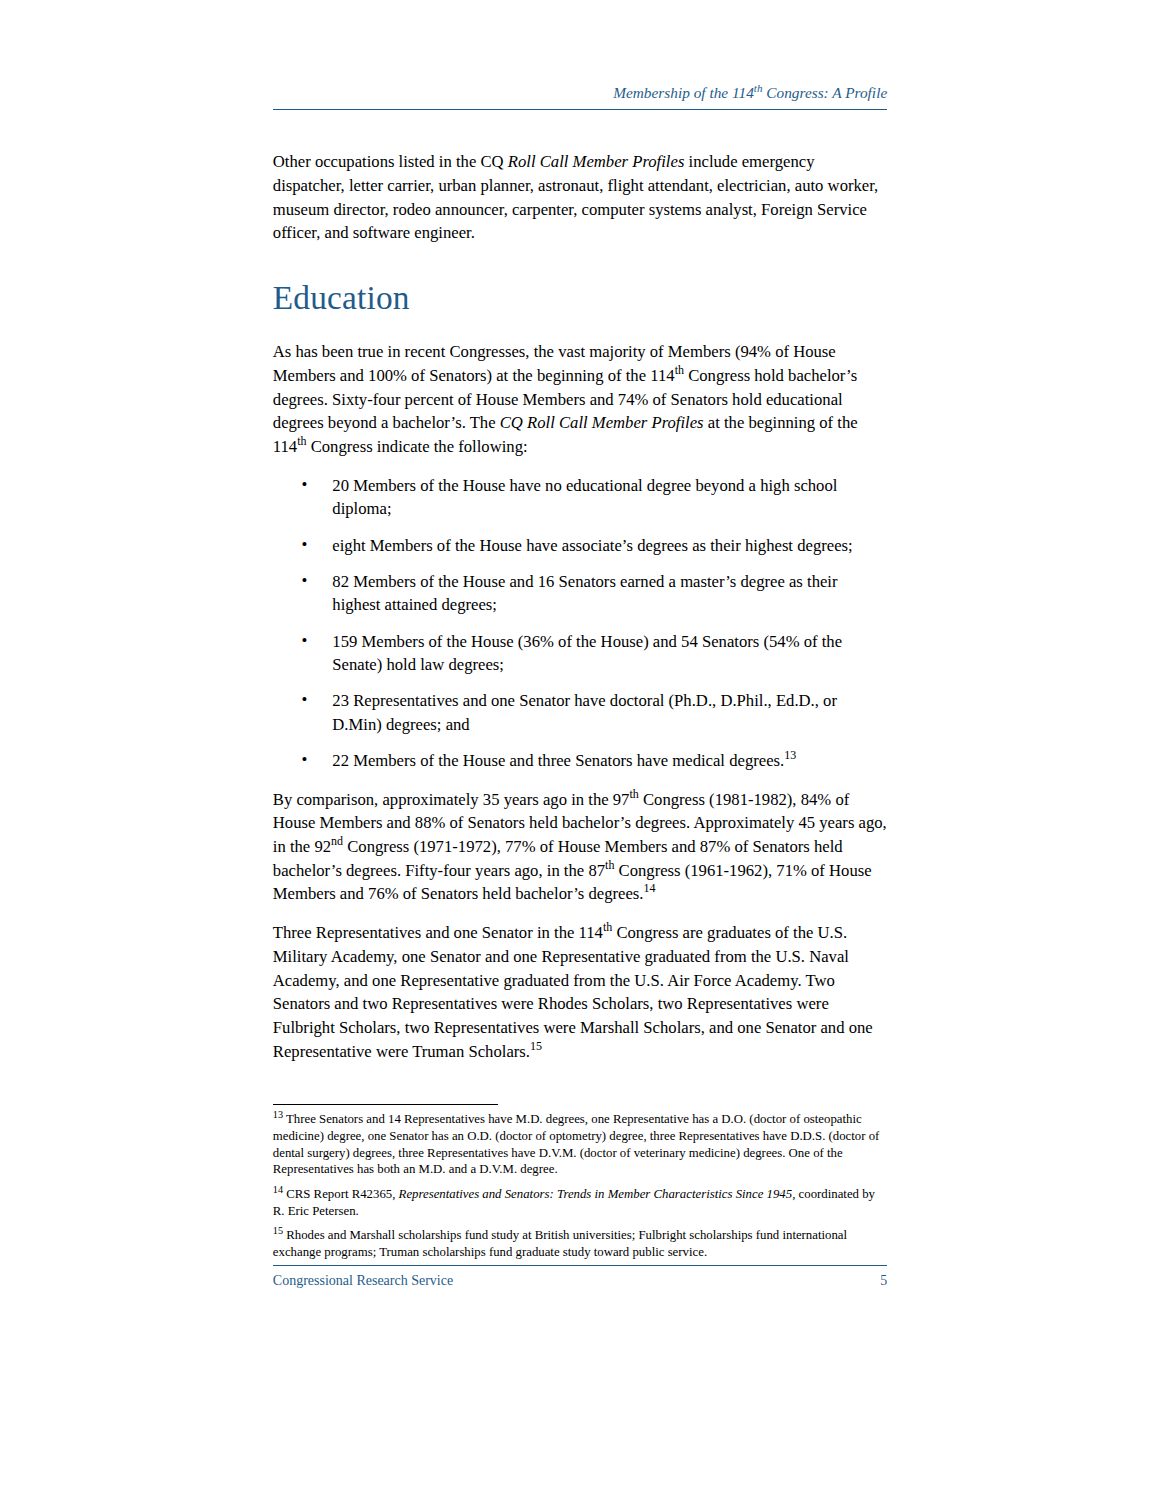Membership of the 114th Congress: A Profile
Other occupations listed in the CQ Roll Call Member Profiles include emergency dispatcher, letter carrier, urban planner, astronaut, flight attendant, electrician, auto worker, museum director, rodeo announcer, carpenter, computer systems analyst, Foreign Service officer, and software engineer.
Education
As has been true in recent Congresses, the vast majority of Members (94% of House Members and 100% of Senators) at the beginning of the 114th Congress hold bachelor’s degrees. Sixty-four percent of House Members and 74% of Senators hold educational degrees beyond a bachelor’s. The CQ Roll Call Member Profiles at the beginning of the 114th Congress indicate the following:
20 Members of the House have no educational degree beyond a high school diploma;
eight Members of the House have associate’s degrees as their highest degrees;
82 Members of the House and 16 Senators earned a master’s degree as their highest attained degrees;
159 Members of the House (36% of the House) and 54 Senators (54% of the Senate) hold law degrees;
23 Representatives and one Senator have doctoral (Ph.D., D.Phil., Ed.D., or D.Min) degrees; and
22 Members of the House and three Senators have medical degrees.13
By comparison, approximately 35 years ago in the 97th Congress (1981-1982), 84% of House Members and 88% of Senators held bachelor’s degrees. Approximately 45 years ago, in the 92nd Congress (1971-1972), 77% of House Members and 87% of Senators held bachelor’s degrees. Fifty-four years ago, in the 87th Congress (1961-1962), 71% of House Members and 76% of Senators held bachelor’s degrees.14
Three Representatives and one Senator in the 114th Congress are graduates of the U.S. Military Academy, one Senator and one Representative graduated from the U.S. Naval Academy, and one Representative graduated from the U.S. Air Force Academy. Two Senators and two Representatives were Rhodes Scholars, two Representatives were Fulbright Scholars, two Representatives were Marshall Scholars, and one Senator and one Representative were Truman Scholars.15
13 Three Senators and 14 Representatives have M.D. degrees, one Representative has a D.O. (doctor of osteopathic medicine) degree, one Senator has an O.D. (doctor of optometry) degree, three Representatives have D.D.S. (doctor of dental surgery) degrees, three Representatives have D.V.M. (doctor of veterinary medicine) degrees. One of the Representatives has both an M.D. and a D.V.M. degree.
14 CRS Report R42365, Representatives and Senators: Trends in Member Characteristics Since 1945, coordinated by R. Eric Petersen.
15 Rhodes and Marshall scholarships fund study at British universities; Fulbright scholarships fund international exchange programs; Truman scholarships fund graduate study toward public service.
Congressional Research Service
5